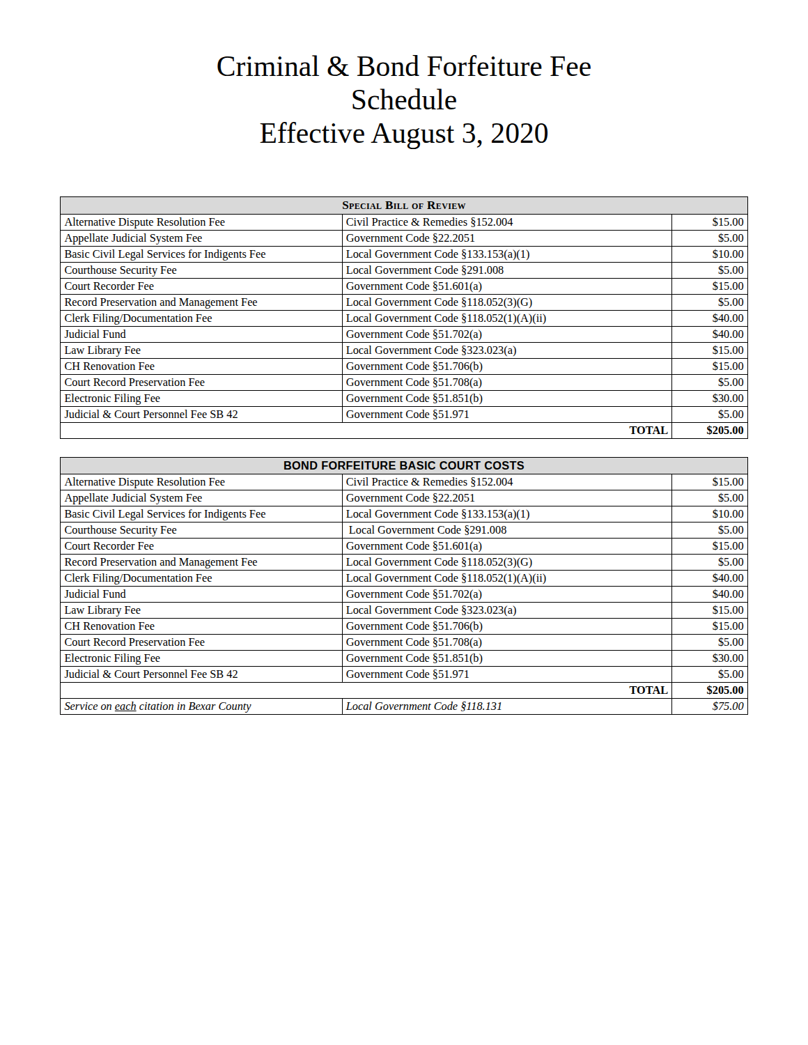Criminal & Bond Forfeiture Fee
Schedule
Effective August 3, 2020
Special Bill of Review
| Alternative Dispute Resolution Fee | Civil Practice & Remedies §152.004 | $15.00 |
| Appellate Judicial System Fee | Government Code §22.2051 | $5.00 |
| Basic Civil Legal Services for Indigents Fee | Local Government Code §133.153(a)(1) | $10.00 |
| Courthouse Security Fee | Local Government Code §291.008 | $5.00 |
| Court Recorder Fee | Government Code §51.601(a) | $15.00 |
| Record Preservation and Management Fee | Local Government Code §118.052(3)(G) | $5.00 |
| Clerk Filing/Documentation Fee | Local Government Code §118.052(1)(A)(ii) | $40.00 |
| Judicial Fund | Government Code §51.702(a) | $40.00 |
| Law Library Fee | Local Government Code §323.023(a) | $15.00 |
| CH Renovation Fee | Government Code §51.706(b) | $15.00 |
| Court Record Preservation Fee | Government Code §51.708(a) | $5.00 |
| Electronic Filing Fee | Government Code §51.851(b) | $30.00 |
| Judicial & Court Personnel Fee SB 42 | Government Code §51.971 | $5.00 |
| TOTAL | $205.00 |
BOND FORFEITURE BASIC COURT COSTS
| Alternative Dispute Resolution Fee | Civil Practice & Remedies §152.004 | $15.00 |
| Appellate Judicial System Fee | Government Code §22.2051 | $5.00 |
| Basic Civil Legal Services for Indigents Fee | Local Government Code §133.153(a)(1) | $10.00 |
| Courthouse Security Fee | Local Government Code §291.008 | $5.00 |
| Court Recorder Fee | Government Code §51.601(a) | $15.00 |
| Record Preservation and Management Fee | Local Government Code §118.052(3)(G) | $5.00 |
| Clerk Filing/Documentation Fee | Local Government Code §118.052(1)(A)(ii) | $40.00 |
| Judicial Fund | Government Code §51.702(a) | $40.00 |
| Law Library Fee | Local Government Code §323.023(a) | $15.00 |
| CH Renovation Fee | Government Code §51.706(b) | $15.00 |
| Court Record Preservation Fee | Government Code §51.708(a) | $5.00 |
| Electronic Filing Fee | Government Code §51.851(b) | $30.00 |
| Judicial & Court Personnel Fee SB 42 | Government Code §51.971 | $5.00 |
| TOTAL | $205.00 |
| Service on each citation in Bexar County | Local Government Code §118.131 | $75.00 |